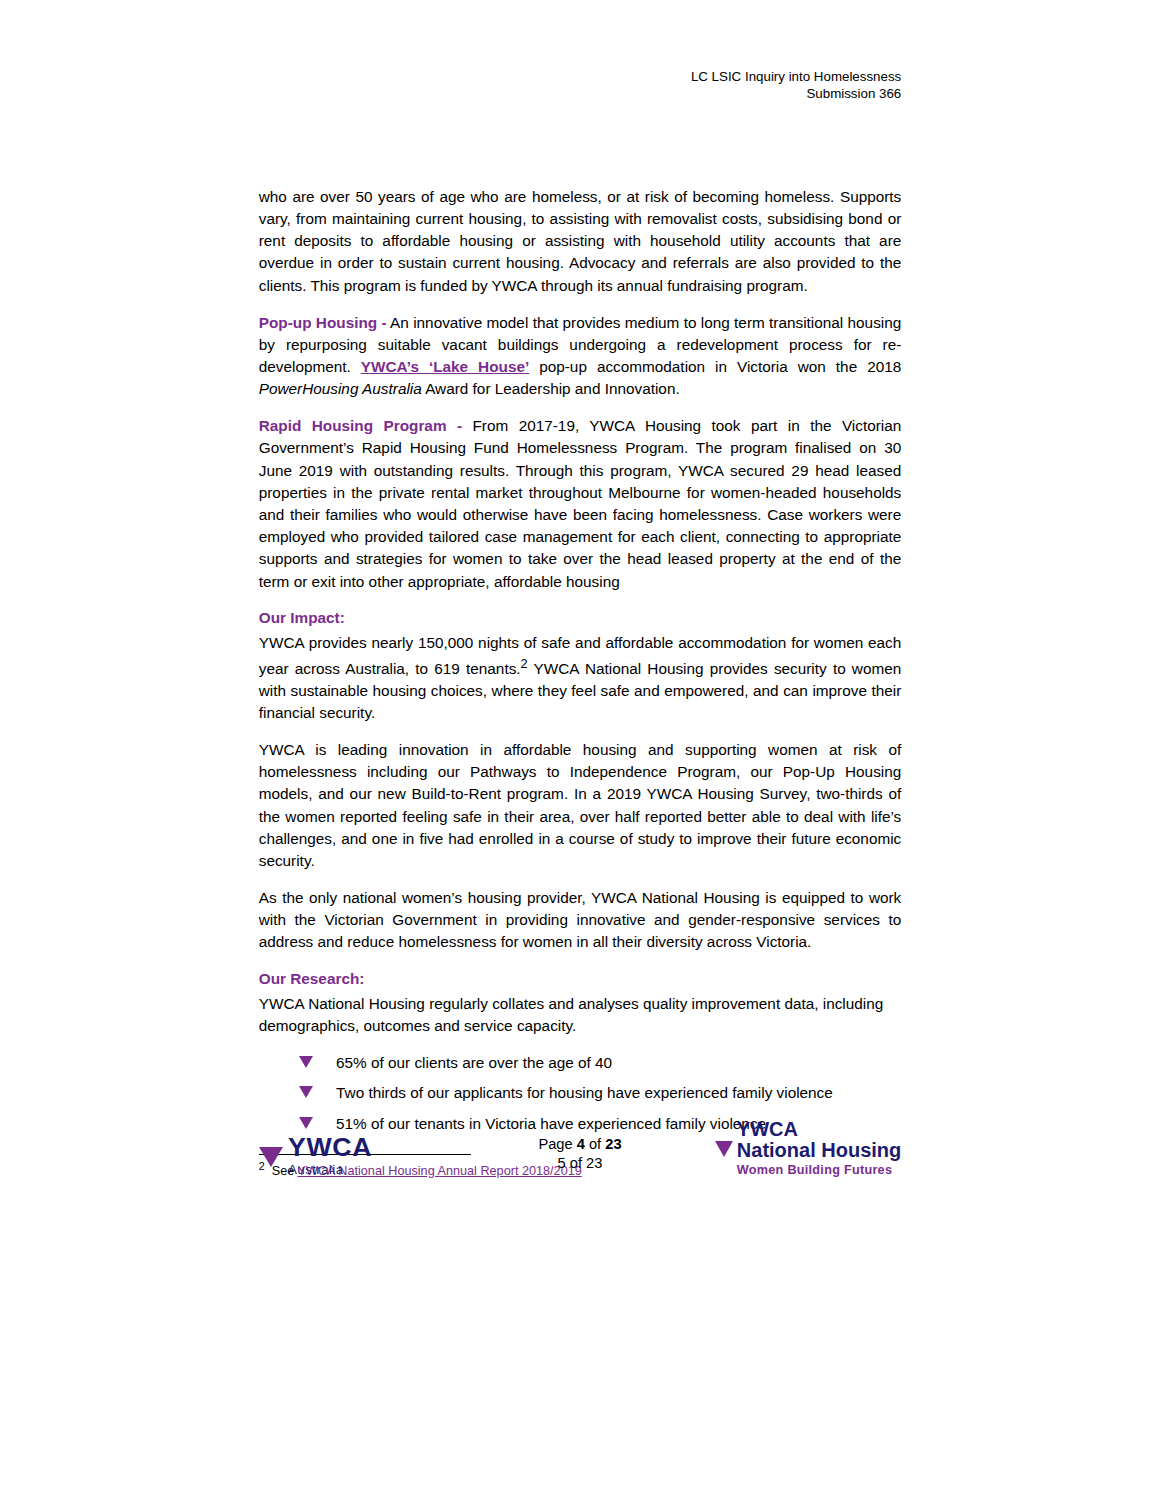LC LSIC Inquiry into Homelessness
Submission 366
who are over 50 years of age who are homeless, or at risk of becoming homeless. Supports vary, from maintaining current housing, to assisting with removalist costs, subsidising bond or rent deposits to affordable housing or assisting with household utility accounts that are overdue in order to sustain current housing. Advocacy and referrals are also provided to the clients. This program is funded by YWCA through its annual fundraising program.
Pop-up Housing - An innovative model that provides medium to long term transitional housing by repurposing suitable vacant buildings undergoing a redevelopment process for re-development. YWCA’s ‘Lake House’ pop-up accommodation in Victoria won the 2018 PowerHousing Australia Award for Leadership and Innovation.
Rapid Housing Program - From 2017-19, YWCA Housing took part in the Victorian Government’s Rapid Housing Fund Homelessness Program. The program finalised on 30 June 2019 with outstanding results. Through this program, YWCA secured 29 head leased properties in the private rental market throughout Melbourne for women-headed households and their families who would otherwise have been facing homelessness. Case workers were employed who provided tailored case management for each client, connecting to appropriate supports and strategies for women to take over the head leased property at the end of the term or exit into other appropriate, affordable housing
Our Impact:
YWCA provides nearly 150,000 nights of safe and affordable accommodation for women each year across Australia, to 619 tenants.2 YWCA National Housing provides security to women with sustainable housing choices, where they feel safe and empowered, and can improve their financial security.
YWCA is leading innovation in affordable housing and supporting women at risk of homelessness including our Pathways to Independence Program, our Pop-Up Housing models, and our new Build-to-Rent program. In a 2019 YWCA Housing Survey, two-thirds of the women reported feeling safe in their area, over half reported better able to deal with life’s challenges, and one in five had enrolled in a course of study to improve their future economic security.
As the only national women’s housing provider, YWCA National Housing is equipped to work with the Victorian Government in providing innovative and gender-responsive services to address and reduce homelessness for women in all their diversity across Victoria.
Our Research:
YWCA National Housing regularly collates and analyses quality improvement data, including demographics, outcomes and service capacity.
65% of our clients are over the age of 40
Two thirds of our applicants for housing have experienced family violence
51% of our tenants in Victoria have experienced family violence
2 See YWCA National Housing Annual Report 2018/2019
YWCA
Australia
Page 4 of 23
5 of 23
YWCA
National Housing
Women Building Futures